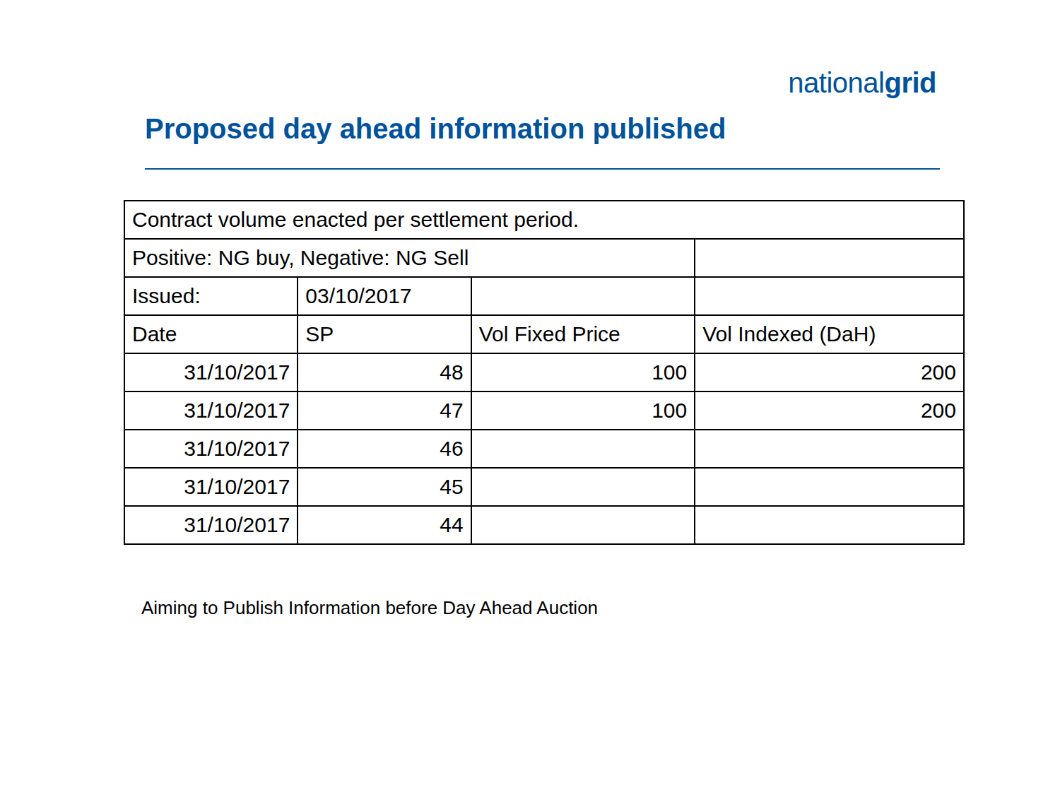nationalgrid
Proposed day ahead information published
| Contract volume enacted per settlement period. |
| Positive: NG buy, Negative: NG Sell | |
| Issued: | 03/10/2017 | | |
| Date | SP | Vol Fixed Price | Vol Indexed (DaH) |
| 31/10/2017 | 48 | 100 | 200 |
| 31/10/2017 | 47 | 100 | 200 |
| 31/10/2017 | 46 | | |
| 31/10/2017 | 45 | | |
| 31/10/2017 | 44 | | |
Aiming to Publish Information before Day Ahead Auction